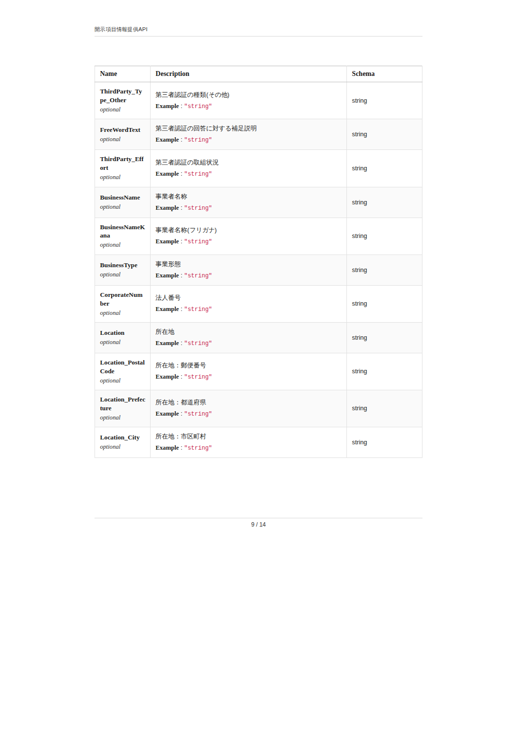開示項目情報提供API
| Name | Description | Schema |
| --- | --- | --- |
| ThirdParty_Type_Other optional | 第三者認証の種類(その他) Example : "string" | string |
| FreeWordText optional | 第三者認証の回答に対する補足説明 Example : "string" | string |
| ThirdParty_Effort optional | 第三者認証の取組状況 Example : "string" | string |
| BusinessName optional | 事業者名称 Example : "string" | string |
| BusinessNameKana optional | 事業者名称(フリガナ) Example : "string" | string |
| BusinessType optional | 事業形態 Example : "string" | string |
| CorporateNumber optional | 法人番号 Example : "string" | string |
| Location optional | 所在地 Example : "string" | string |
| Location_PostalCode optional | 所在地：郵便番号 Example : "string" | string |
| Location_Prefecture optional | 所在地：都道府県 Example : "string" | string |
| Location_City optional | 所在地：市区町村 Example : "string" | string |
9 / 14